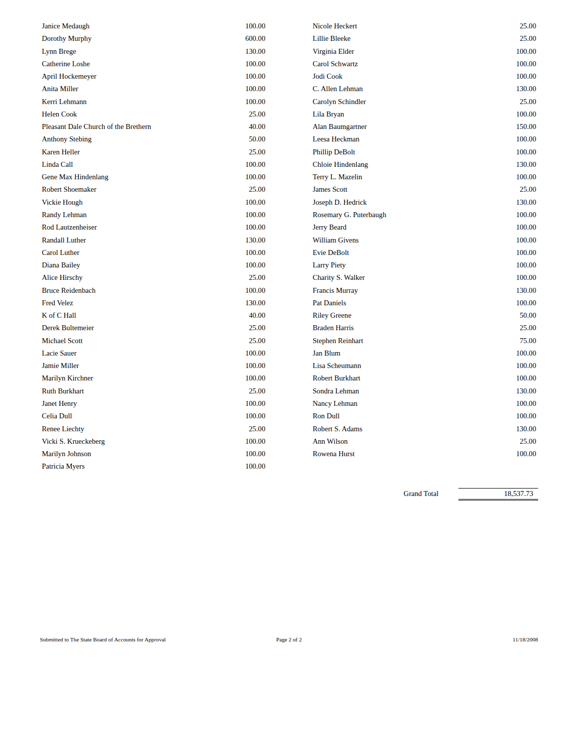| Janice Medaugh | 100.00 | | Nicole Heckert | 25.00 |
| Dorothy Murphy | 600.00 | | Lillie Bleeke | 25.00 |
| Lynn Brege | 130.00 | | Virginia Elder | 100.00 |
| Catherine Loshe | 100.00 | | Carol Schwartz | 100.00 |
| April Hockemeyer | 100.00 | | Jodi Cook | 100.00 |
| Anita Miller | 100.00 | | C. Allen Lehman | 130.00 |
| Kerri Lehmann | 100.00 | | Carolyn Schindler | 25.00 |
| Helen Cook | 25.00 | | Lila Bryan | 100.00 |
| Pleasant Dale Church of the Brethern | 40.00 | | Alan Baumgartner | 150.00 |
| Anthony Stebing | 50.00 | | Leesa Heckman | 100.00 |
| Karen Heller | 25.00 | | Phillip DeBolt | 100.00 |
| Linda Call | 100.00 | | Chloie Hindenlang | 130.00 |
| Gene Max Hindenlang | 100.00 | | Terry L. Mazelin | 100.00 |
| Robert Shoemaker | 25.00 | | James Scott | 25.00 |
| Vickie Hough | 100.00 | | Joseph D. Hedrick | 130.00 |
| Randy Lehman | 100.00 | | Rosemary G. Puterbaugh | 100.00 |
| Rod Lautzenheiser | 100.00 | | Jerry Beard | 100.00 |
| Randall Luther | 130.00 | | William Givens | 100.00 |
| Carol Luther | 100.00 | | Evie DeBolt | 100.00 |
| Diana Bailey | 100.00 | | Larry Piety | 100.00 |
| Alice Hirschy | 25.00 | | Charity S. Walker | 100.00 |
| Bruce Reidenbach | 100.00 | | Francis Murray | 130.00 |
| Fred Velez | 130.00 | | Pat Daniels | 100.00 |
| K of C Hall | 40.00 | | Riley Greene | 50.00 |
| Derek Bultemeier | 25.00 | | Braden Harris | 25.00 |
| Michael Scott | 25.00 | | Stephen Reinhart | 75.00 |
| Lacie Sauer | 100.00 | | Jan Blum | 100.00 |
| Jamie Miller | 100.00 | | Lisa Scheumann | 100.00 |
| Marilyn Kirchner | 100.00 | | Robert Burkhart | 100.00 |
| Ruth Burkhart | 25.00 | | Sondra Lehman | 130.00 |
| Janet Henry | 100.00 | | Nancy Lehman | 100.00 |
| Celia Dull | 100.00 | | Ron Dull | 100.00 |
| Renee Liechty | 25.00 | | Robert S. Adams | 130.00 |
| Vicki S. Krueckeberg | 100.00 | | Ann Wilson | 25.00 |
| Marilyn Johnson | 100.00 | | Rowena Hurst | 100.00 |
| Patricia Myers | 100.00 | | | |
| Grand Total | 18,537.73 |
Submitted to The State Board of Accounts for Approval
Page 2 of 2
11/18/2008